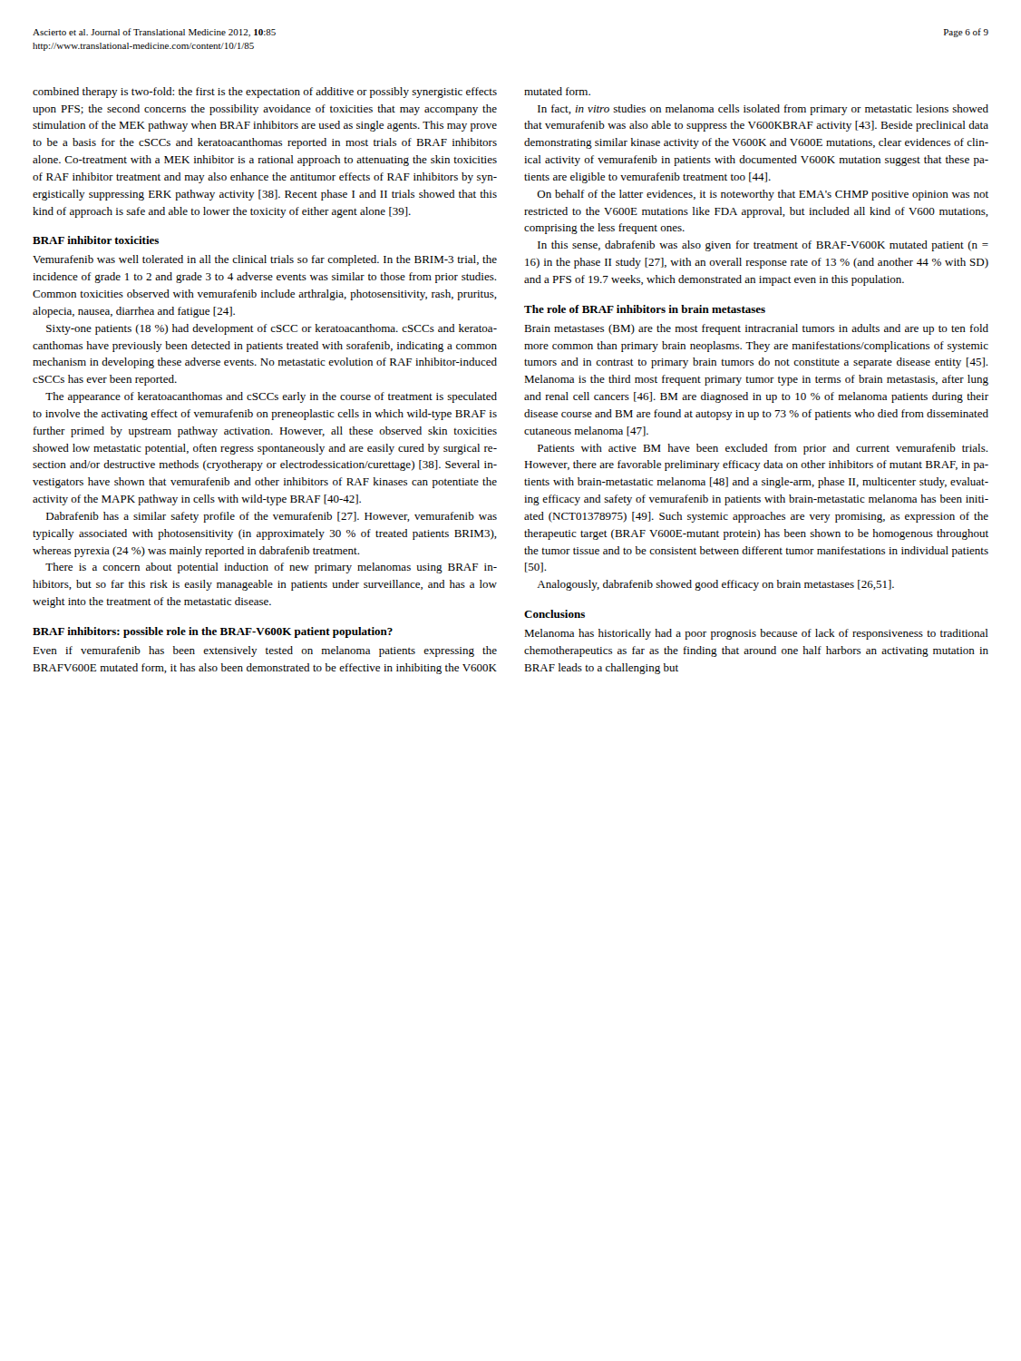Ascierto et al. Journal of Translational Medicine 2012, 10:85
http://www.translational-medicine.com/content/10/1/85
Page 6 of 9
combined therapy is two-fold: the first is the expectation of additive or possibly synergistic effects upon PFS; the second concerns the possibility avoidance of toxicities that may accompany the stimulation of the MEK pathway when BRAF inhibitors are used as single agents. This may prove to be a basis for the cSCCs and keratoacanthomas reported in most trials of BRAF inhibitors alone. Co-treatment with a MEK inhibitor is a rational approach to attenuating the skin toxicities of RAF inhibitor treatment and may also enhance the antitumor effects of RAF inhibitors by synergistically suppressing ERK pathway activity [38]. Recent phase I and II trials showed that this kind of approach is safe and able to lower the toxicity of either agent alone [39].
BRAF inhibitor toxicities
Vemurafenib was well tolerated in all the clinical trials so far completed. In the BRIM-3 trial, the incidence of grade 1 to 2 and grade 3 to 4 adverse events was similar to those from prior studies. Common toxicities observed with vemurafenib include arthralgia, photosensitivity, rash, pruritus, alopecia, nausea, diarrhea and fatigue [24].
Sixty-one patients (18 %) had development of cSCC or keratoacanthoma. cSCCs and keratoacanthomas have previously been detected in patients treated with sorafenib, indicating a common mechanism in developing these adverse events. No metastatic evolution of RAF inhibitor-induced cSCCs has ever been reported.
The appearance of keratoacanthomas and cSCCs early in the course of treatment is speculated to involve the activating effect of vemurafenib on preneoplastic cells in which wild-type BRAF is further primed by upstream pathway activation. However, all these observed skin toxicities showed low metastatic potential, often regress spontaneously and are easily cured by surgical resection and/or destructive methods (cryotherapy or electrodessication/curettage) [38]. Several investigators have shown that vemurafenib and other inhibitors of RAF kinases can potentiate the activity of the MAPK pathway in cells with wild-type BRAF [40-42].
Dabrafenib has a similar safety profile of the vemurafenib [27]. However, vemurafenib was typically associated with photosensitivity (in approximately 30 % of treated patients BRIM3), whereas pyrexia (24 %) was mainly reported in dabrafenib treatment.
There is a concern about potential induction of new primary melanomas using BRAF inhibitors, but so far this risk is easily manageable in patients under surveillance, and has a low weight into the treatment of the metastatic disease.
BRAF inhibitors: possible role in the BRAF-V600K patient population?
Even if vemurafenib has been extensively tested on melanoma patients expressing the BRAFV600E mutated form, it has also been demonstrated to be effective in inhibiting the V600K mutated form.
In fact, in vitro studies on melanoma cells isolated from primary or metastatic lesions showed that vemurafenib was also able to suppress the V600KBRAF activity [43]. Beside preclinical data demonstrating similar kinase activity of the V600K and V600E mutations, clear evidences of clinical activity of vemurafenib in patients with documented V600K mutation suggest that these patients are eligible to vemurafenib treatment too [44].
On behalf of the latter evidences, it is noteworthy that EMA's CHMP positive opinion was not restricted to the V600E mutations like FDA approval, but included all kind of V600 mutations, comprising the less frequent ones.
In this sense, dabrafenib was also given for treatment of BRAF-V600K mutated patient (n = 16) in the phase II study [27], with an overall response rate of 13 % (and another 44 % with SD) and a PFS of 19.7 weeks, which demonstrated an impact even in this population.
The role of BRAF inhibitors in brain metastases
Brain metastases (BM) are the most frequent intracranial tumors in adults and are up to ten fold more common than primary brain neoplasms. They are manifestations/complications of systemic tumors and in contrast to primary brain tumors do not constitute a separate disease entity [45]. Melanoma is the third most frequent primary tumor type in terms of brain metastasis, after lung and renal cell cancers [46]. BM are diagnosed in up to 10 % of melanoma patients during their disease course and BM are found at autopsy in up to 73 % of patients who died from disseminated cutaneous melanoma [47].
Patients with active BM have been excluded from prior and current vemurafenib trials. However, there are favorable preliminary efficacy data on other inhibitors of mutant BRAF, in patients with brain-metastatic melanoma [48] and a single-arm, phase II, multicenter study, evaluating efficacy and safety of vemurafenib in patients with brain-metastatic melanoma has been initiated (NCT01378975) [49]. Such systemic approaches are very promising, as expression of the therapeutic target (BRAF V600E-mutant protein) has been shown to be homogenous throughout the tumor tissue and to be consistent between different tumor manifestations in individual patients [50].
Analogously, dabrafenib showed good efficacy on brain metastases [26,51].
Conclusions
Melanoma has historically had a poor prognosis because of lack of responsiveness to traditional chemotherapeutics as far as the finding that around one half harbors an activating mutation in BRAF leads to a challenging but